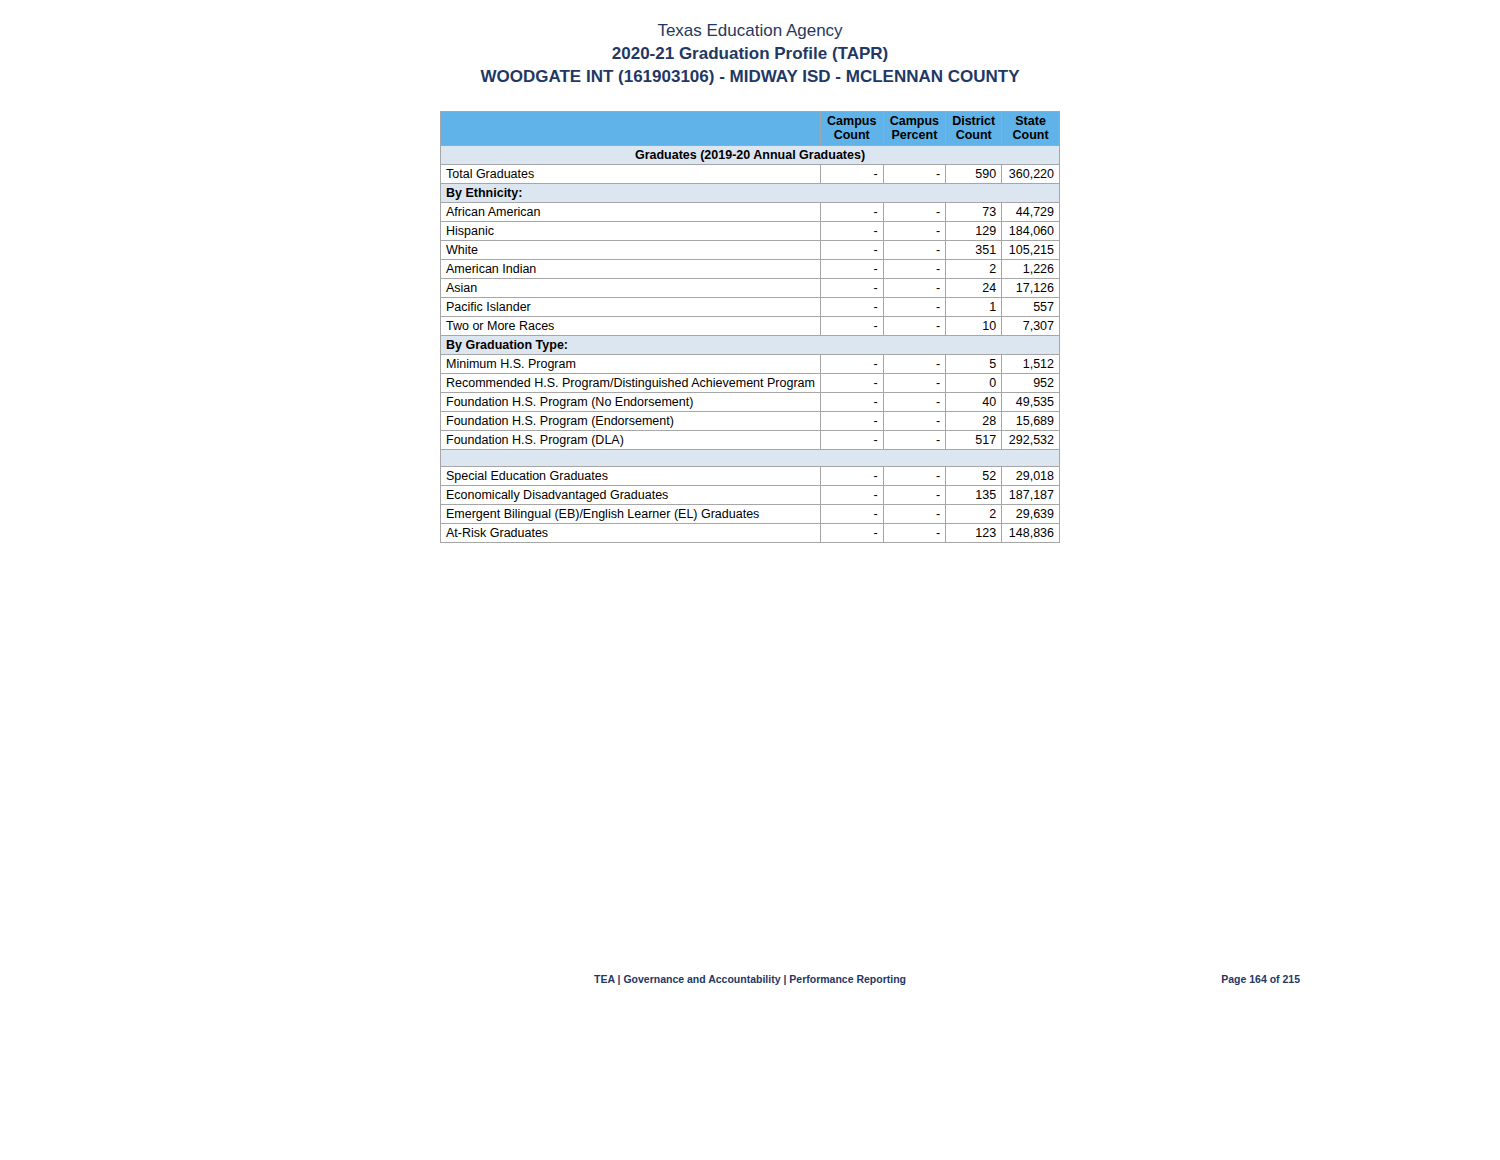Texas Education Agency
2020-21 Graduation Profile (TAPR)
WOODGATE INT (161903106) - MIDWAY ISD - MCLENNAN COUNTY
| | Campus Count | Campus Percent | District Count | State Count |
| --- | --- | --- | --- | --- |
| Graduates (2019-20 Annual Graduates) |
| Total Graduates | - | - | 590 | 360,220 |
| By Ethnicity: |
| African American | - | - | 73 | 44,729 |
| Hispanic | - | - | 129 | 184,060 |
| White | - | - | 351 | 105,215 |
| American Indian | - | - | 2 | 1,226 |
| Asian | - | - | 24 | 17,126 |
| Pacific Islander | - | - | 1 | 557 |
| Two or More Races | - | - | 10 | 7,307 |
| By Graduation Type: |
| Minimum H.S. Program | - | - | 5 | 1,512 |
| Recommended H.S. Program/Distinguished Achievement Program | - | - | 0 | 952 |
| Foundation H.S. Program (No Endorsement) | - | - | 40 | 49,535 |
| Foundation H.S. Program (Endorsement) | - | - | 28 | 15,689 |
| Foundation H.S. Program (DLA) | - | - | 517 | 292,532 |
| Special Education Graduates | - | - | 52 | 29,018 |
| Economically Disadvantaged Graduates | - | - | 135 | 187,187 |
| Emergent Bilingual (EB)/English Learner (EL) Graduates | - | - | 2 | 29,639 |
| At-Risk Graduates | - | - | 123 | 148,836 |
TEA | Governance and Accountability | Performance Reporting Page 164 of 215